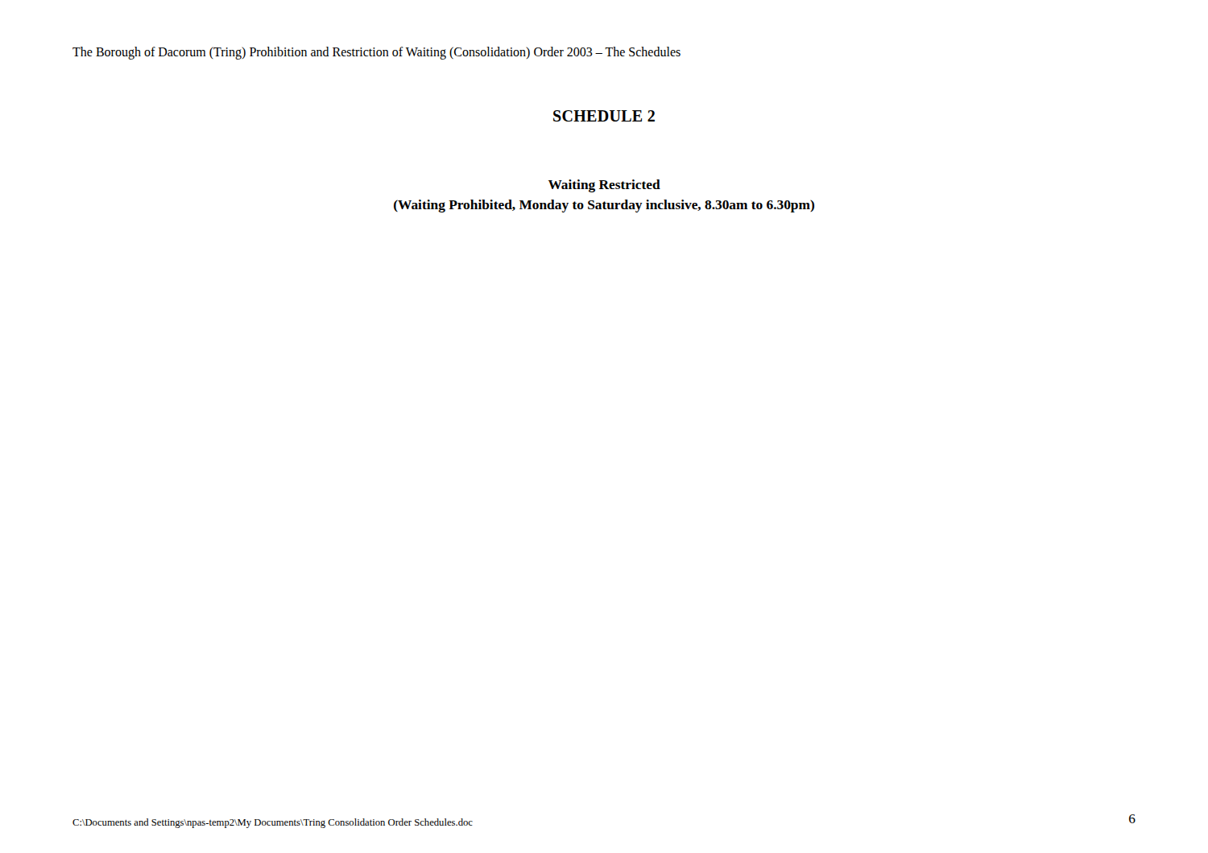The Borough of Dacorum (Tring) Prohibition and Restriction of Waiting (Consolidation) Order 2003 – The Schedules
SCHEDULE 2
Waiting Restricted (Waiting Prohibited, Monday to Saturday inclusive, 8.30am to 6.30pm)
C:\Documents and Settings\npas-temp2\My Documents\Tring Consolidation Order Schedules.doc
6